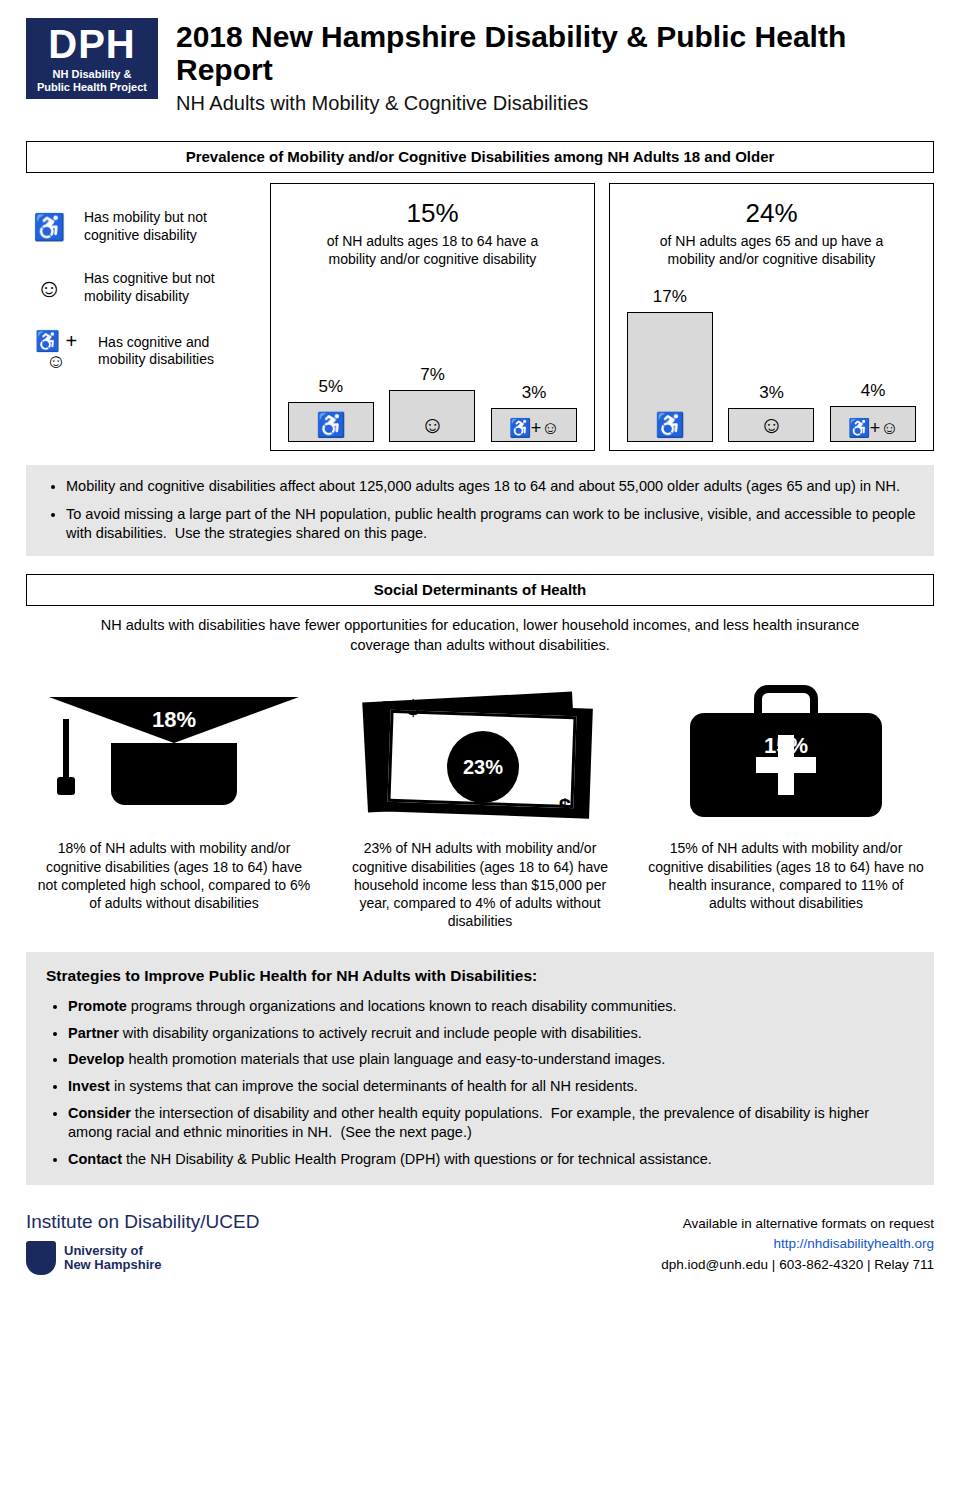DPH
NH Disability &
Public Health Project
2018 New Hampshire Disability & Public Health Report
NH Adults with Mobility & Cognitive Disabilities
Prevalence of Mobility and/or Cognitive Disabilities among NH Adults 18 and Older
♿
Has mobility but not
cognitive disability
☺
Has cognitive but not
mobility disability
♿ + ☺
Has cognitive and
mobility disabilities
15%
of NH adults ages 18 to 64 have a
mobility and/or cognitive disability
5%
♿
7%
☺
3%
♿+☺
24%
of NH adults ages 65 and up have a
mobility and/or cognitive disability
17%
♿
3%
☺
4%
♿+☺
Mobility and cognitive disabilities affect about 125,000 adults ages 18 to 64 and about 55,000 older adults (ages 65 and up) in NH.
To avoid missing a large part of the NH population, public health programs can work to be inclusive, visible, and accessible to people with disabilities. Use the strategies shared on this page.
Social Determinants of Health
NH adults with disabilities have fewer opportunities for education, lower household incomes, and less health insurance coverage than adults without disabilities.
18%
18% of NH adults with mobility and/or cognitive disabilities (ages 18 to 64) have not completed high school, compared to 6% of adults without disabilities
$
$
23%
23% of NH adults with mobility and/or cognitive disabilities (ages 18 to 64) have household income less than $15,000 per year, compared to 4% of adults without disabilities
15%
15% of NH adults with mobility and/or cognitive disabilities (ages 18 to 64) have no health insurance, compared to 11% of adults without disabilities
Strategies to Improve Public Health for NH Adults with Disabilities:
Promote programs through organizations and locations known to reach disability communities.
Partner with disability organizations to actively recruit and include people with disabilities.
Develop health promotion materials that use plain language and easy-to-understand images.
Invest in systems that can improve the social determinants of health for all NH residents.
Consider the intersection of disability and other health equity populations. For example, the prevalence of disability is higher among racial and ethnic minorities in NH. (See the next page.)
Contact the NH Disability & Public Health Program (DPH) with questions or for technical assistance.
Institute on Disability/UCED
University of
New Hampshire
Available in alternative formats on request
http://nhdisabilityhealth.org
dph.iod@unh.edu | 603-862-4320 | Relay 711